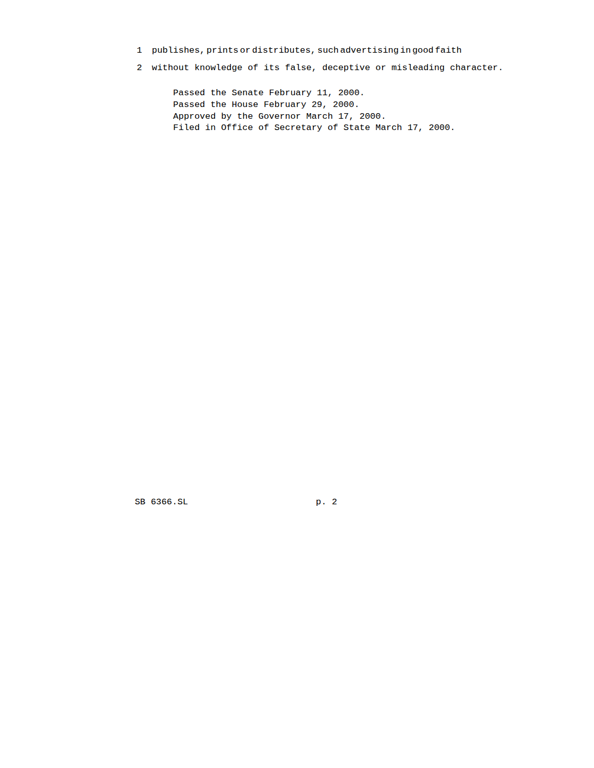1 publishes, prints or distributes, such advertising in good faith
2 without knowledge of its false, deceptive or misleading character.
Passed the Senate February 11, 2000.
Passed the House February 29, 2000.
Approved by the Governor March 17, 2000.
Filed in Office of Secretary of State March 17, 2000.
SB 6366.SL p. 2